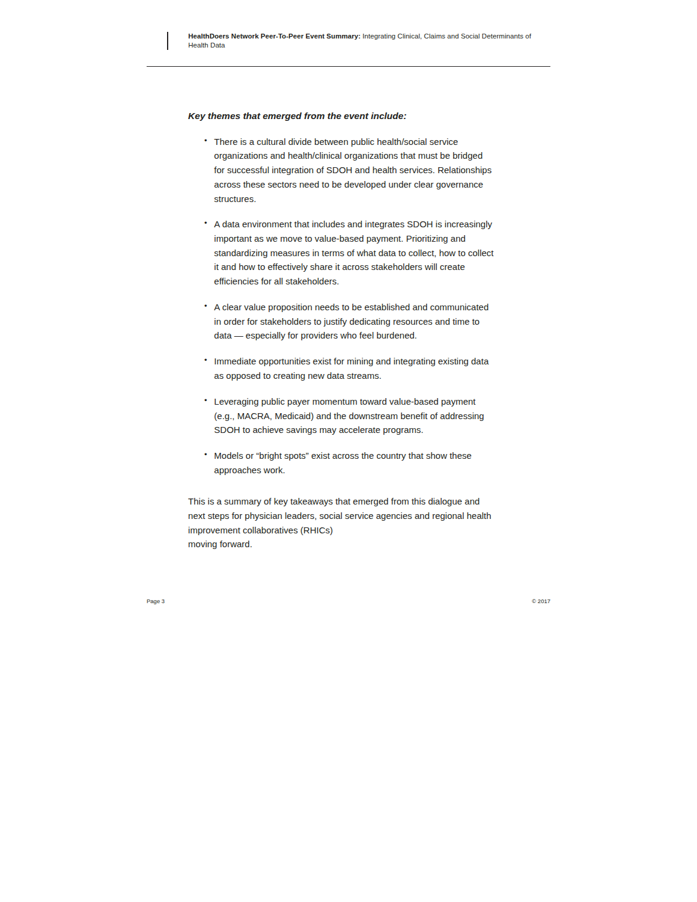HealthDoers Network Peer-To-Peer Event Summary: Integrating Clinical, Claims and Social Determinants of Health Data
Key themes that emerged from the event include:
There is a cultural divide between public health/social service organizations and health/clinical organizations that must be bridged for successful integration of SDOH and health services. Relationships across these sectors need to be developed under clear governance structures.
A data environment that includes and integrates SDOH is increasingly important as we move to value-based payment. Prioritizing and standardizing measures in terms of what data to collect, how to collect it and how to effectively share it across stakeholders will create efficiencies for all stakeholders.
A clear value proposition needs to be established and communicated in order for stakeholders to justify dedicating resources and time to data — especially for providers who feel burdened.
Immediate opportunities exist for mining and integrating existing data as opposed to creating new data streams.
Leveraging public payer momentum toward value-based payment (e.g., MACRA, Medicaid) and the downstream benefit of addressing SDOH to achieve savings may accelerate programs.
Models or “bright spots” exist across the country that show these approaches work.
This is a summary of key takeaways that emerged from this dialogue and next steps for physician leaders, social service agencies and regional health improvement collaboratives (RHICs)
moving forward.
Page 3
© 2017